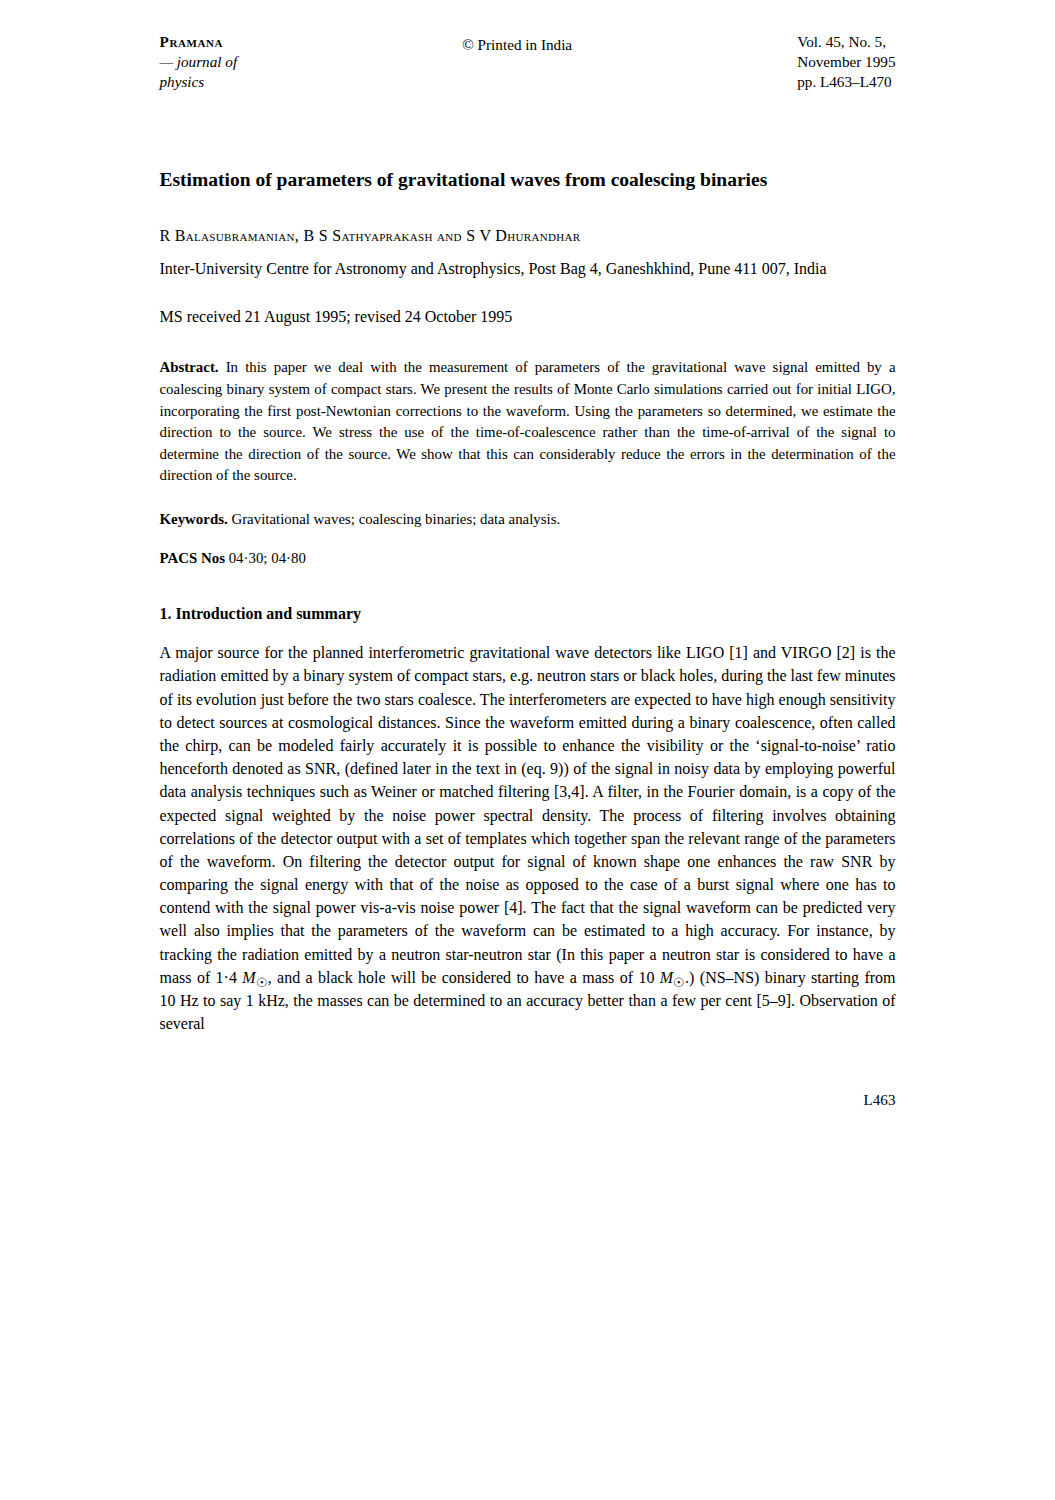Pramana
— journal of
physics
© Printed in India
Vol. 45, No. 5,
November 1995
pp. L463–L470
Estimation of parameters of gravitational waves from coalescing binaries
R Balasubramanian, B S Sathyaprakash and S V Dhurandhar
Inter-University Centre for Astronomy and Astrophysics, Post Bag 4, Ganeshkhind, Pune 411 007, India
MS received 21 August 1995; revised 24 October 1995
Abstract. In this paper we deal with the measurement of parameters of the gravitational wave signal emitted by a coalescing binary system of compact stars. We present the results of Monte Carlo simulations carried out for initial LIGO, incorporating the first post-Newtonian corrections to the waveform. Using the parameters so determined, we estimate the direction to the source. We stress the use of the time-of-coalescence rather than the time-of-arrival of the signal to determine the direction of the source. We show that this can considerably reduce the errors in the determination of the direction of the source.
Keywords. Gravitational waves; coalescing binaries; data analysis.
PACS Nos 04·30; 04·80
1. Introduction and summary
A major source for the planned interferometric gravitational wave detectors like LIGO [1] and VIRGO [2] is the radiation emitted by a binary system of compact stars, e.g. neutron stars or black holes, during the last few minutes of its evolution just before the two stars coalesce. The interferometers are expected to have high enough sensitivity to detect sources at cosmological distances. Since the waveform emitted during a binary coalescence, often called the chirp, can be modeled fairly accurately it is possible to enhance the visibility or the ‘signal-to-noise’ ratio henceforth denoted as SNR, (defined later in the text in (eq. 9)) of the signal in noisy data by employing powerful data analysis techniques such as Weiner or matched filtering [3,4]. A filter, in the Fourier domain, is a copy of the expected signal weighted by the noise power spectral density. The process of filtering involves obtaining correlations of the detector output with a set of templates which together span the relevant range of the parameters of the waveform. On filtering the detector output for signal of known shape one enhances the raw SNR by comparing the signal energy with that of the noise as opposed to the case of a burst signal where one has to contend with the signal power vis-a-vis noise power [4]. The fact that the signal waveform can be predicted very well also implies that the parameters of the waveform can be estimated to a high accuracy. For instance, by tracking the radiation emitted by a neutron star-neutron star (In this paper a neutron star is considered to have a mass of 1·4 M☉, and a black hole will be considered to have a mass of 10 M☉.) (NS–NS) binary starting from 10 Hz to say 1 kHz, the masses can be determined to an accuracy better than a few per cent [5–9]. Observation of several
L463